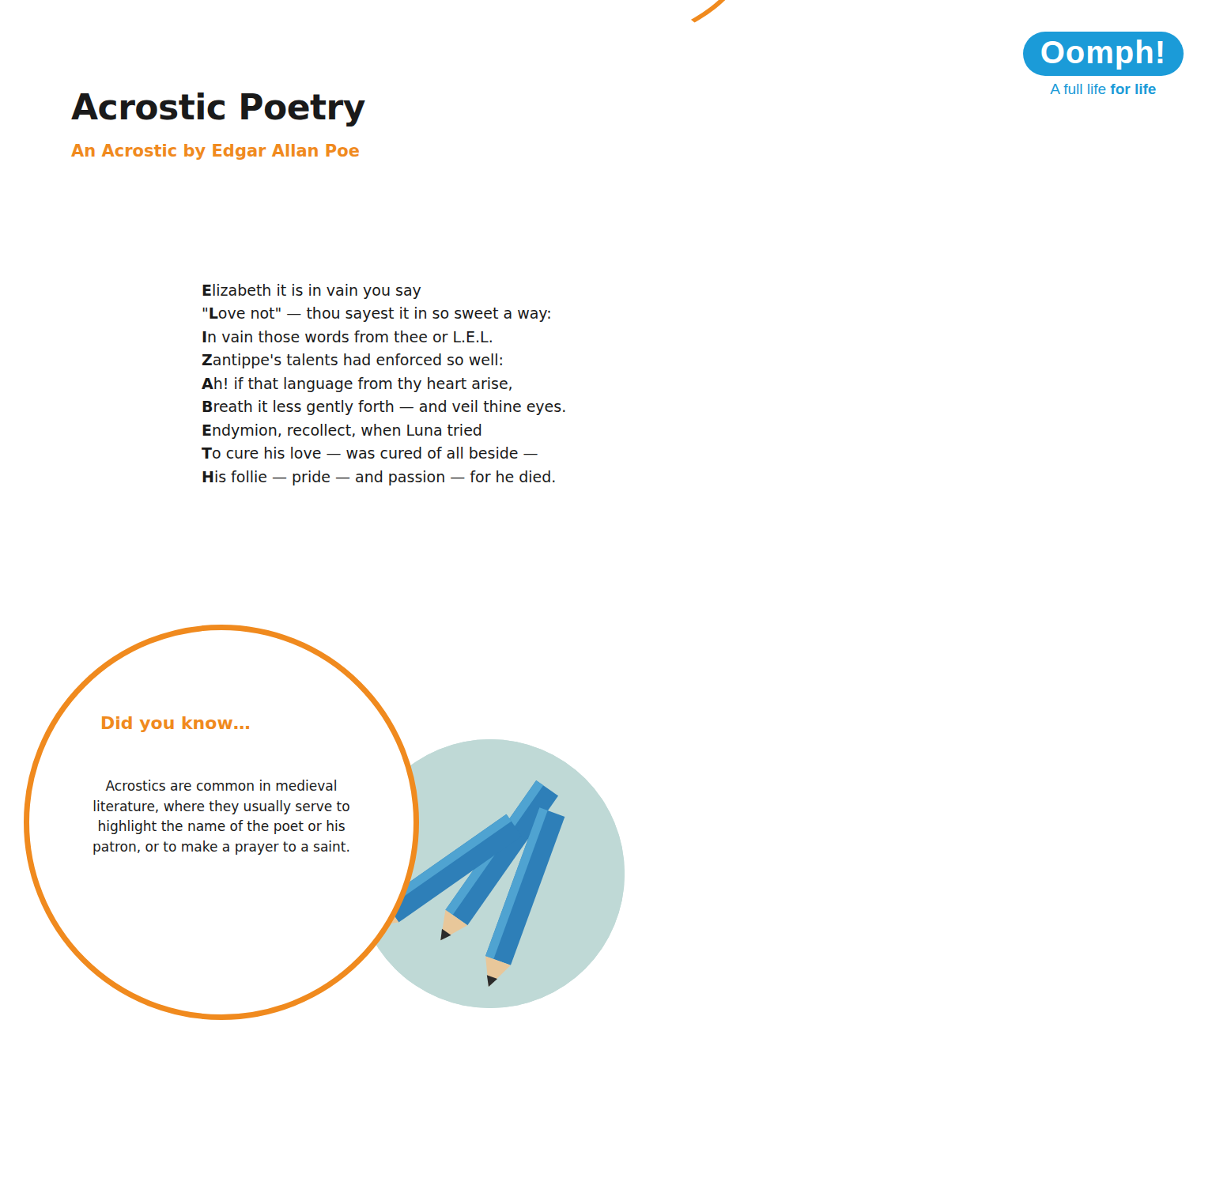Oomph!
A full life for life
Acrostic Poetry
An Acrostic by Edgar Allan Poe
Elizabeth it is in vain you say
"Love not" — thou sayest it in so sweet a way:
In vain those words from thee or L.E.L.
Zantippe's talents had enforced so well:
Ah! if that language from thy heart arise,
Breath it less gently forth — and veil thine eyes.
Endymion, recollect, when Luna tried
To cure his love — was cured of all beside —
His follie — pride — and passion — for he died.
Did you know…
Acrostics are common in medieval literature, where they usually serve to highlight the name of the poet or his patron, or to make a prayer to a saint.